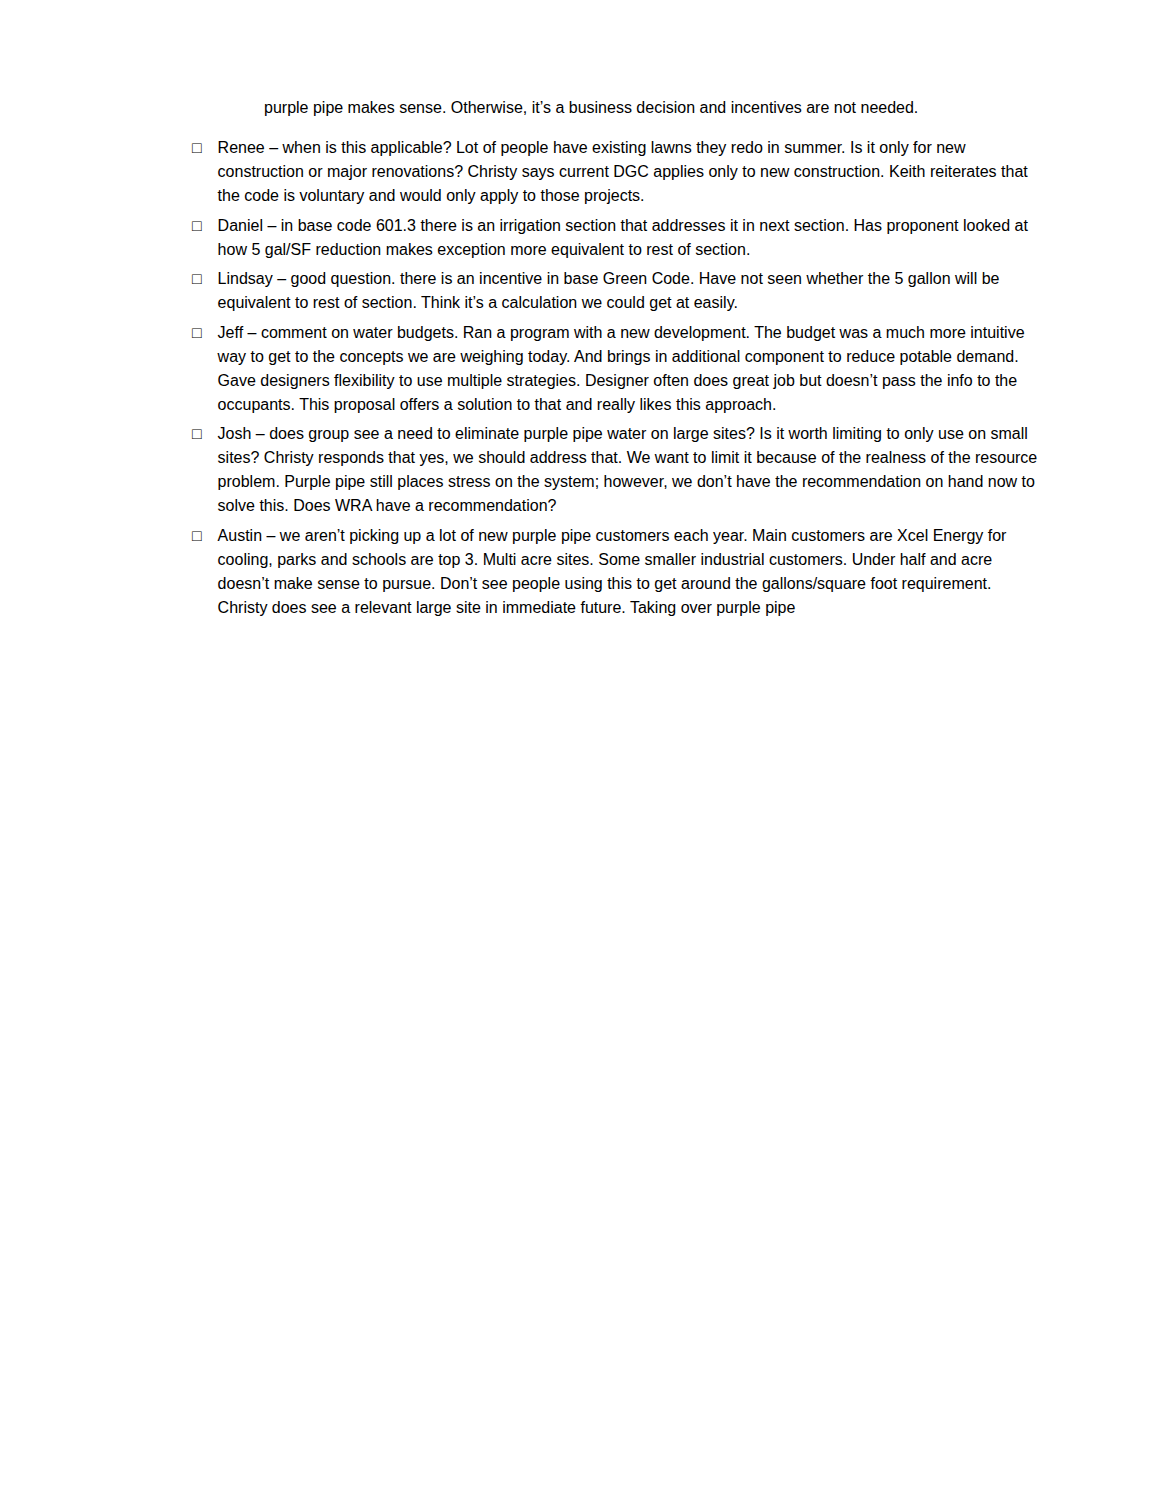purple pipe makes sense. Otherwise, it’s a business decision and incentives are not needed.
Renee – when is this applicable? Lot of people have existing lawns they redo in summer. Is it only for new construction or major renovations? Christy says current DGC applies only to new construction. Keith reiterates that the code is voluntary and would only apply to those projects.
Daniel – in base code 601.3 there is an irrigation section that addresses it in next section. Has proponent looked at how 5 gal/SF reduction makes exception more equivalent to rest of section.
Lindsay – good question. there is an incentive in base Green Code. Have not seen whether the 5 gallon will be equivalent to rest of section. Think it’s a calculation we could get at easily.
Jeff – comment on water budgets. Ran a program with a new development. The budget was a much more intuitive way to get to the concepts we are weighing today. And brings in additional component to reduce potable demand. Gave designers flexibility to use multiple strategies. Designer often does great job but doesn’t pass the info to the occupants. This proposal offers a solution to that and really likes this approach.
Josh – does group see a need to eliminate purple pipe water on large sites? Is it worth limiting to only use on small sites? Christy responds that yes, we should address that. We want to limit it because of the realness of the resource problem. Purple pipe still places stress on the system; however, we don’t have the recommendation on hand now to solve this. Does WRA have a recommendation?
Austin – we aren’t picking up a lot of new purple pipe customers each year. Main customers are Xcel Energy for cooling, parks and schools are top 3. Multi acre sites. Some smaller industrial customers. Under half and acre doesn’t make sense to pursue. Don’t see people using this to get around the gallons/square foot requirement. Christy does see a relevant large site in immediate future. Taking over purple pipe